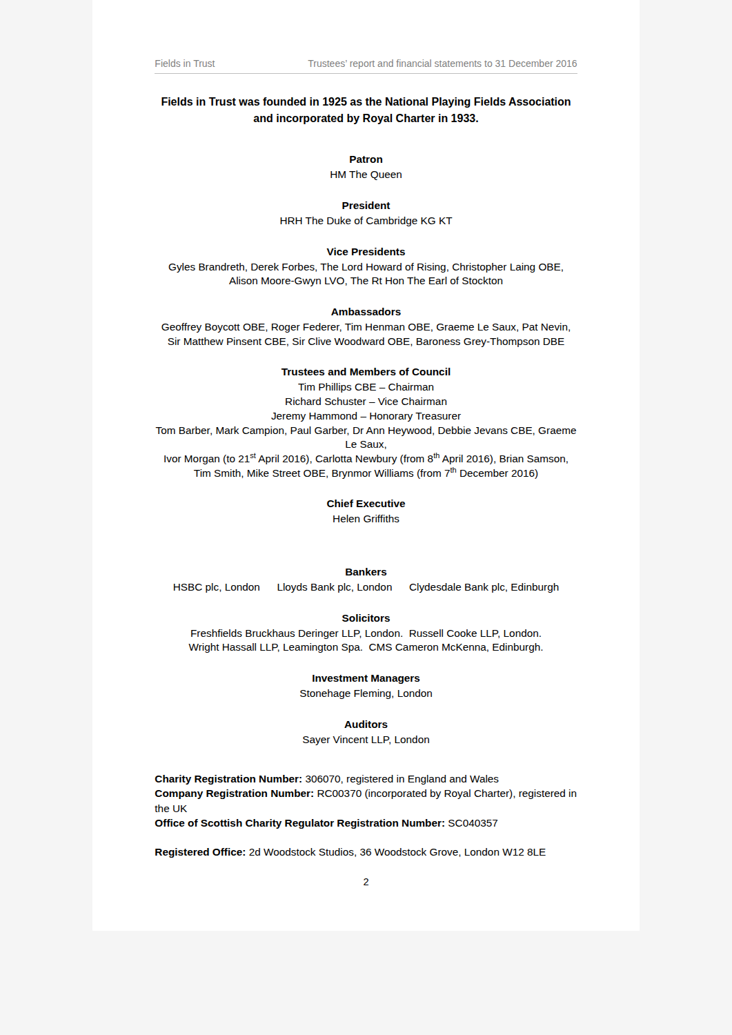Fields in Trust Trustees’ report and financial statements to 31 December 2016
Fields in Trust was founded in 1925 as the National Playing Fields Association
and incorporated by Royal Charter in 1933.
Patron
HM The Queen
President
HRH The Duke of Cambridge KG KT
Vice Presidents
Gyles Brandreth, Derek Forbes, The Lord Howard of Rising, Christopher Laing OBE,
Alison Moore-Gwyn LVO, The Rt Hon The Earl of Stockton
Ambassadors
Geoffrey Boycott OBE, Roger Federer, Tim Henman OBE, Graeme Le Saux, Pat Nevin,
Sir Matthew Pinsent CBE, Sir Clive Woodward OBE, Baroness Grey-Thompson DBE
Trustees and Members of Council
Tim Phillips CBE – Chairman
Richard Schuster – Vice Chairman
Jeremy Hammond – Honorary Treasurer
Tom Barber, Mark Campion, Paul Garber, Dr Ann Heywood, Debbie Jevans CBE, Graeme Le Saux,
Ivor Morgan (to 21st April 2016), Carlotta Newbury (from 8th April 2016), Brian Samson,
Tim Smith, Mike Street OBE, Brynmor Williams (from 7th December 2016)
Chief Executive
Helen Griffiths
Bankers
HSBC plc, London Lloyds Bank plc, London Clydesdale Bank plc, Edinburgh
Solicitors
Freshfields Bruckhaus Deringer LLP, London. Russell Cooke LLP, London.
Wright Hassall LLP, Leamington Spa. CMS Cameron McKenna, Edinburgh.
Investment Managers
Stonehage Fleming, London
Auditors
Sayer Vincent LLP, London
Charity Registration Number: 306070, registered in England and Wales
Company Registration Number: RC00370 (incorporated by Royal Charter), registered in the UK
Office of Scottish Charity Regulator Registration Number: SC040357
Registered Office: 2d Woodstock Studios, 36 Woodstock Grove, London W12 8LE
2